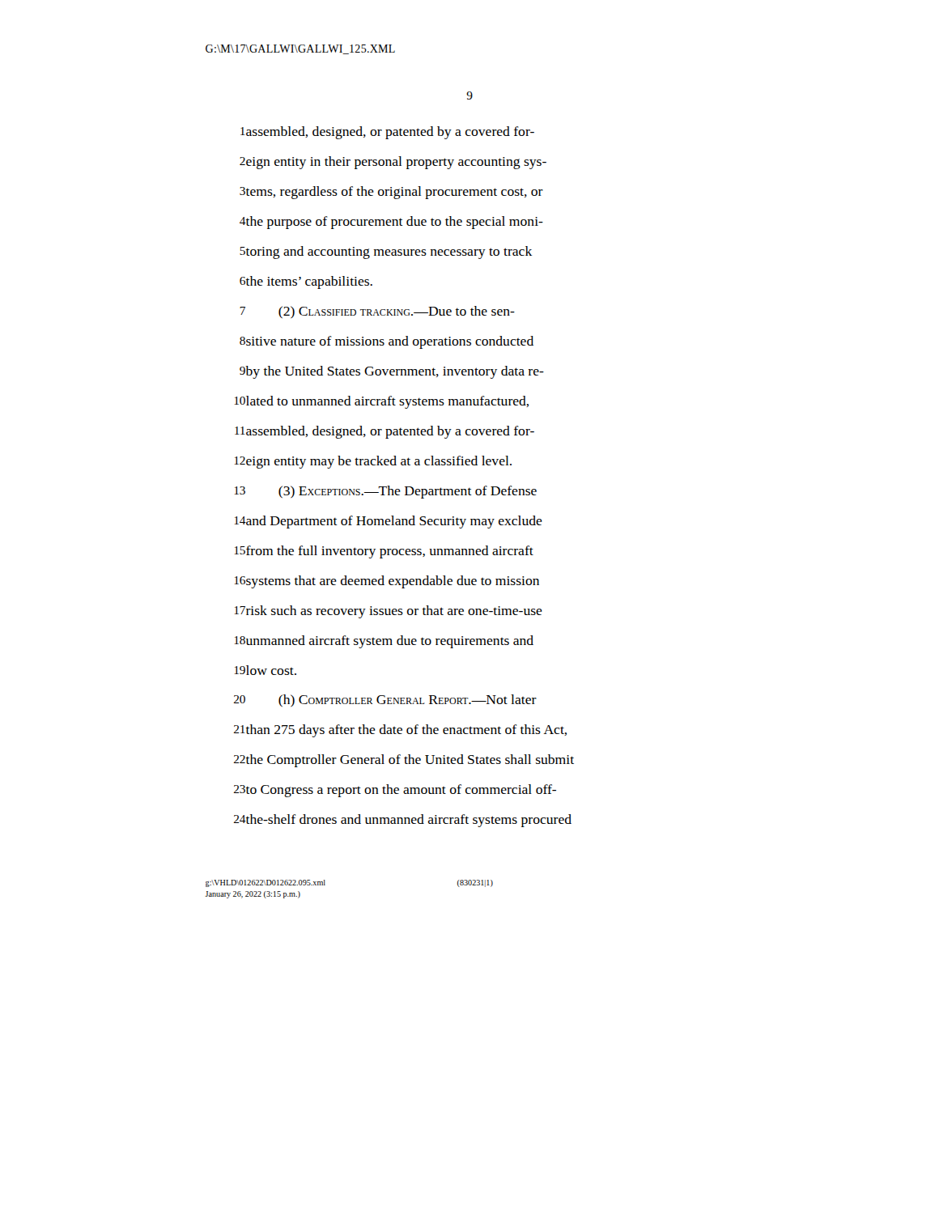G:\M\17\GALLWI\GALLWI_125.XML
9
| 1 | assembled, designed, or patented by a covered for- |
| 2 | eign entity in their personal property accounting sys- |
| 3 | tems, regardless of the original procurement cost, or |
| 4 | the purpose of procurement due to the special moni- |
| 5 | toring and accounting measures necessary to track |
| 6 | the items’ capabilities. |
| 7 | (2) Classified tracking. —Due to the sen- |
| 8 | sitive nature of missions and operations conducted |
| 9 | by the United States Government, inventory data re- |
| 10 | lated to unmanned aircraft systems manufactured, |
| 11 | assembled, designed, or patented by a covered for- |
| 12 | eign entity may be tracked at a classified level. |
| 13 | (3) Exceptions. —The Department of Defense |
| 14 | and Department of Homeland Security may exclude |
| 15 | from the full inventory process, unmanned aircraft |
| 16 | systems that are deemed expendable due to mission |
| 17 | risk such as recovery issues or that are one-time-use |
| 18 | unmanned aircraft system due to requirements and |
| 19 | low cost. |
| 20 | (h) Comptroller General Report. —Not later |
| 21 | than 275 days after the date of the enactment of this Act, |
| 22 | the Comptroller General of the United States shall submit |
| 23 | to Congress a report on the amount of commercial off- |
| 24 | the-shelf drones and unmanned aircraft systems procured |
g:\VHLD\012622\D012622.095.xml(830231|1)
January 26, 2022 (3:15 p.m.)